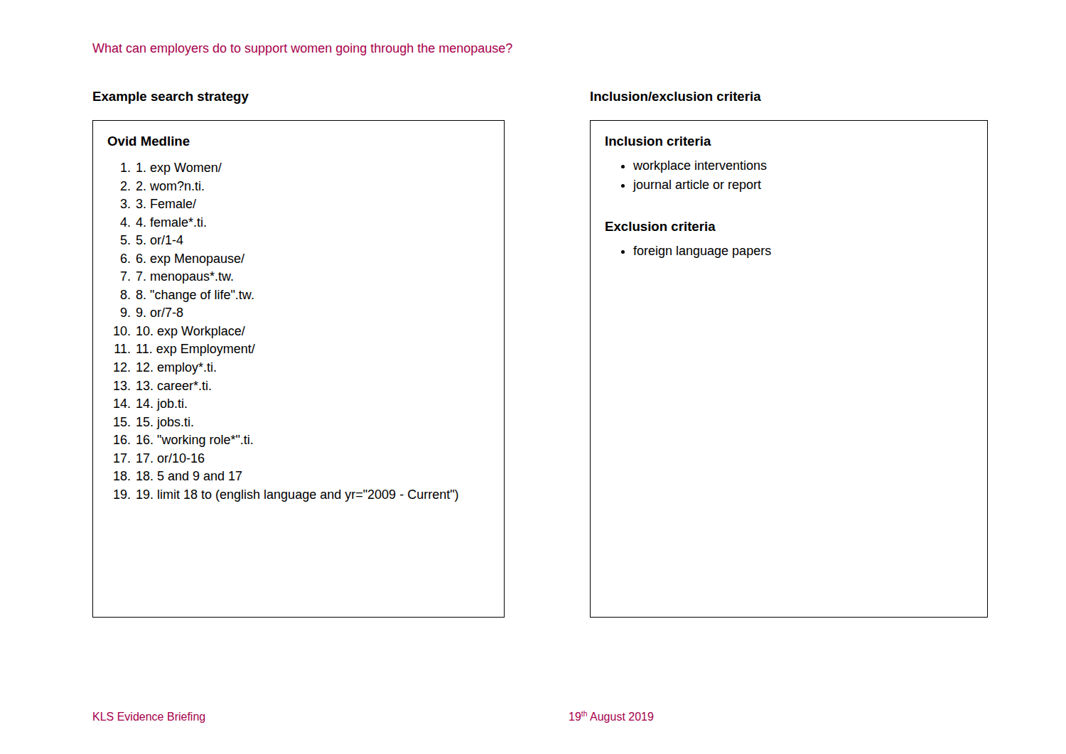What can employers do to support women going through the menopause?
Example search strategy
Ovid Medline
1. exp Women/
2. wom?n.ti.
3. Female/
4. female*.ti.
5. or/1-4
6. exp Menopause/
7. menopaus*.tw.
8. "change of life".tw.
9. or/7-8
10. exp Workplace/
11. exp Employment/
12. employ*.ti.
13. career*.ti.
14. job.ti.
15. jobs.ti.
16. "working role*".ti.
17. or/10-16
18. 5 and 9 and 17
19. limit 18 to (english language and yr="2009 - Current")
Inclusion/exclusion criteria
Inclusion criteria
workplace interventions
journal article or report
Exclusion criteria
foreign language papers
KLS Evidence Briefing
19th August 2019